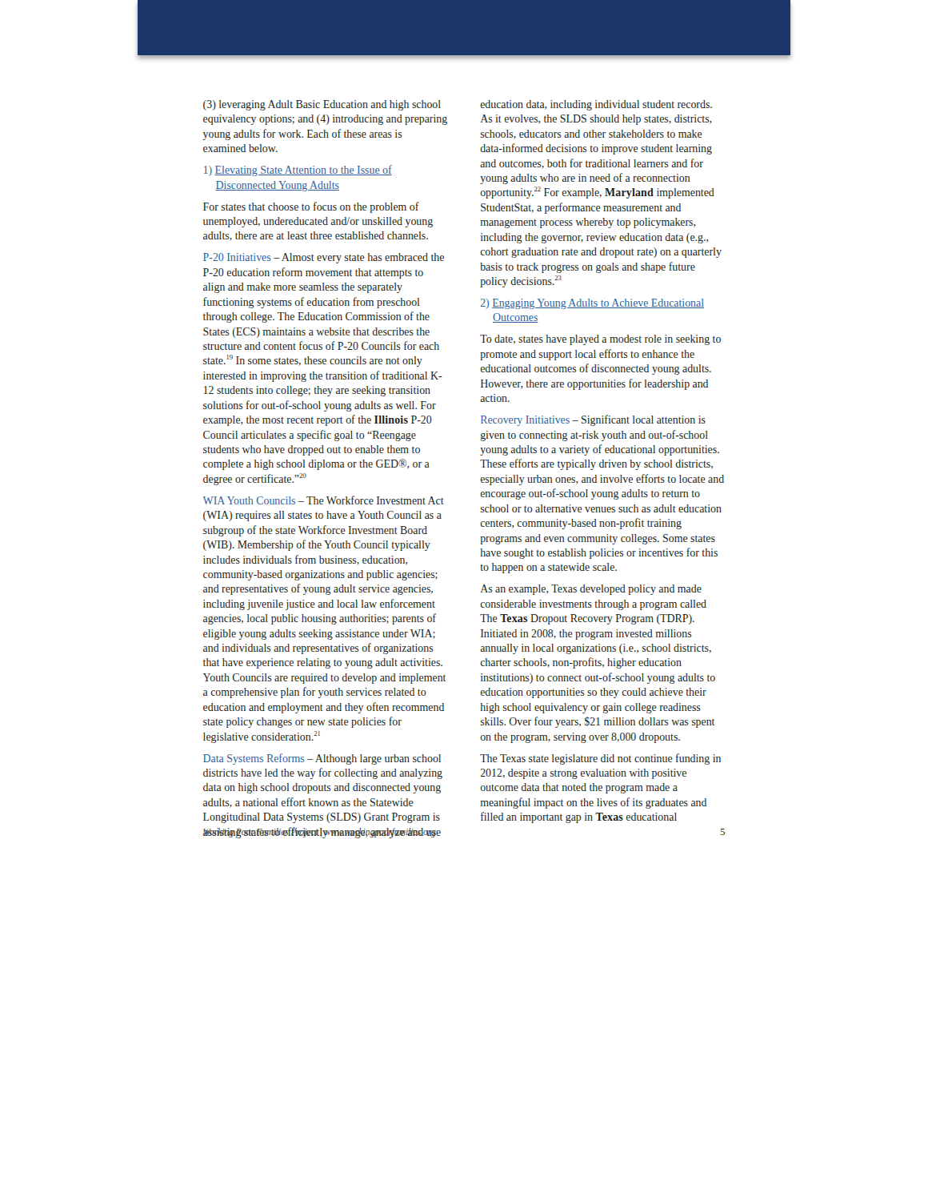(3) leveraging Adult Basic Education and high school equivalency options; and (4) introducing and preparing young adults for work. Each of these areas is examined below.
1) Elevating State Attention to the Issue of Disconnected Young Adults
For states that choose to focus on the problem of unemployed, undereducated and/or unskilled young adults, there are at least three established channels.
P-20 Initiatives – Almost every state has embraced the P-20 education reform movement that attempts to align and make more seamless the separately functioning systems of education from preschool through college. The Education Commission of the States (ECS) maintains a website that describes the structure and content focus of P-20 Councils for each state.19 In some states, these councils are not only interested in improving the transition of traditional K-12 students into college; they are seeking transition solutions for out-of-school young adults as well. For example, the most recent report of the Illinois P-20 Council articulates a specific goal to “Reengage students who have dropped out to enable them to complete a high school diploma or the GED®, or a degree or certificate.”20
WIA Youth Councils – The Workforce Investment Act (WIA) requires all states to have a Youth Council as a subgroup of the state Workforce Investment Board (WIB). Membership of the Youth Council typically includes individuals from business, education, community-based organizations and public agencies; and representatives of young adult service agencies, including juvenile justice and local law enforcement agencies, local public housing authorities; parents of eligible young adults seeking assistance under WIA; and individuals and representatives of organizations that have experience relating to young adult activities. Youth Councils are required to develop and implement a comprehensive plan for youth services related to education and employment and they often recommend state policy changes or new state policies for legislative consideration.21
Data Systems Reforms – Although large urban school districts have led the way for collecting and analyzing data on high school dropouts and disconnected young adults, a national effort known as the Statewide Longitudinal Data Systems (SLDS) Grant Program is assisting states to efficiently manage, analyze and use education data, including individual student records. As it evolves, the SLDS should help states, districts, schools, educators and other stakeholders to make data-informed decisions to improve student learning and outcomes, both for traditional learners and for young adults who are in need of a reconnection opportunity.22 For example, Maryland implemented StudentStat, a performance measurement and management process whereby top policymakers, including the governor, review education data (e.g., cohort graduation rate and dropout rate) on a quarterly basis to track progress on goals and shape future policy decisions.23
2) Engaging Young Adults to Achieve Educational Outcomes
To date, states have played a modest role in seeking to promote and support local efforts to enhance the educational outcomes of disconnected young adults. However, there are opportunities for leadership and action.
Recovery Initiatives – Significant local attention is given to connecting at-risk youth and out-of-school young adults to a variety of educational opportunities. These efforts are typically driven by school districts, especially urban ones, and involve efforts to locate and encourage out-of-school young adults to return to school or to alternative venues such as adult education centers, community-based non-profit training programs and even community colleges. Some states have sought to establish policies or incentives for this to happen on a statewide scale.
As an example, Texas developed policy and made considerable investments through a program called The Texas Dropout Recovery Program (TDRP). Initiated in 2008, the program invested millions annually in local organizations (i.e., school districts, charter schools, non-profits, higher education institutions) to connect out-of-school young adults to education opportunities so they could achieve their high school equivalency or gain college readiness skills. Over four years, $21 million dollars was spent on the program, serving over 8,000 dropouts.
The Texas state legislature did not continue funding in 2012, despite a strong evaluation with positive outcome data that noted the program made a meaningful impact on the lives of its graduates and filled an important gap in Texas educational
Working Poor Families Project | www.workingpoorfamilies.org 5